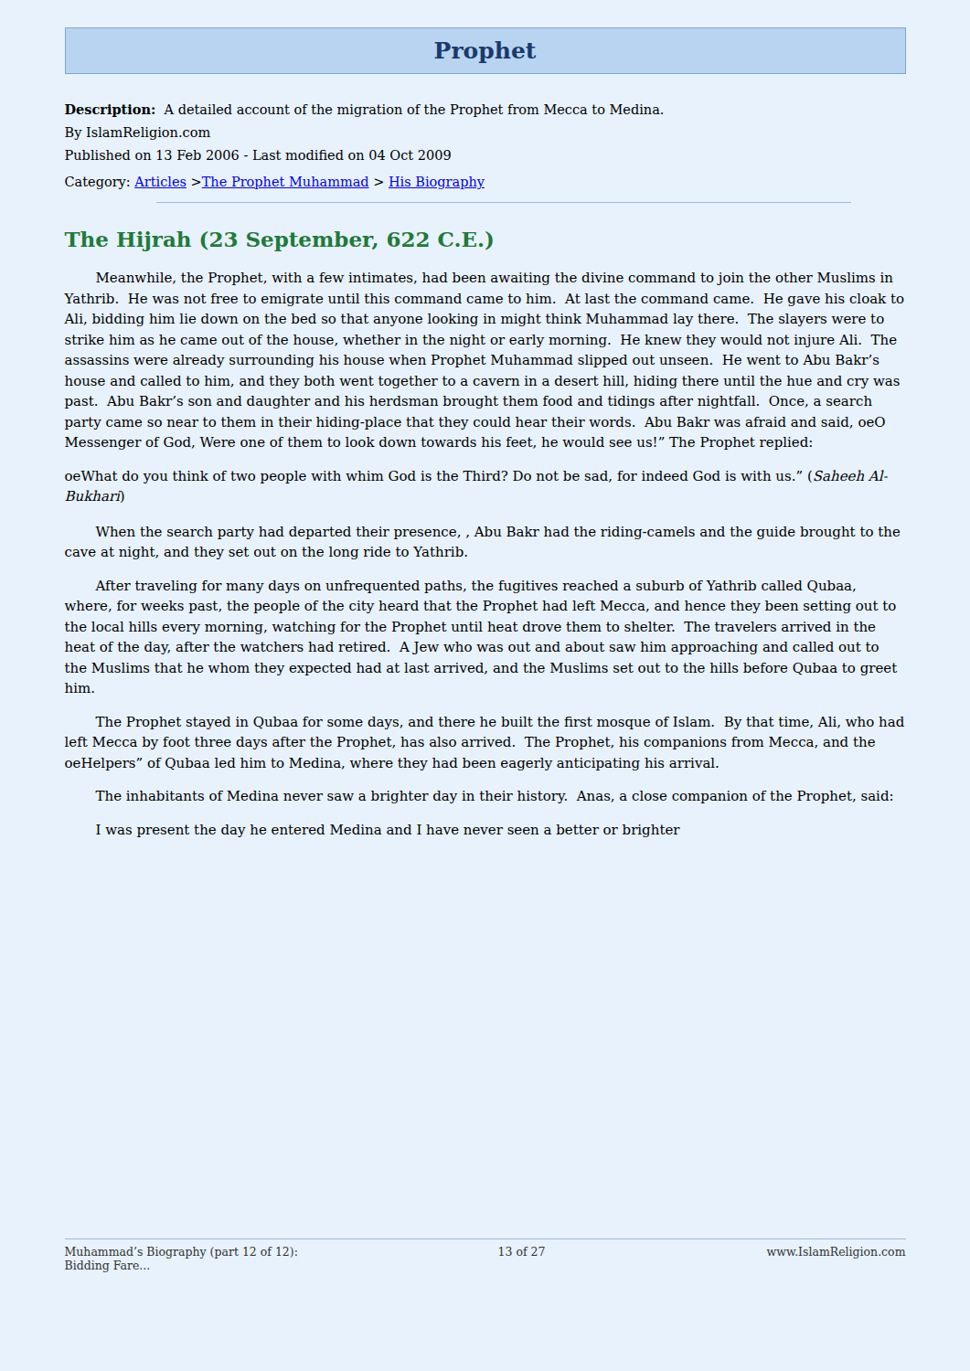Prophet
Description: A detailed account of the migration of the Prophet from Mecca to Medina.
By IslamReligion.com
Published on 13 Feb 2006 - Last modified on 04 Oct 2009
Category: Articles >The Prophet Muhammad > His Biography
The Hijrah (23 September, 622 C.E.)
Meanwhile, the Prophet, with a few intimates, had been awaiting the divine command to join the other Muslims in Yathrib. He was not free to emigrate until this command came to him. At last the command came. He gave his cloak to Ali, bidding him lie down on the bed so that anyone looking in might think Muhammad lay there. The slayers were to strike him as he came out of the house, whether in the night or early morning. He knew they would not injure Ali. The assassins were already surrounding his house when Prophet Muhammad slipped out unseen. He went to Abu Bakr’s house and called to him, and they both went together to a cavern in a desert hill, hiding there until the hue and cry was past. Abu Bakr’s son and daughter and his herdsman brought them food and tidings after nightfall. Once, a search party came so near to them in their hiding-place that they could hear their words. Abu Bakr was afraid and said, oeO Messenger of God, Were one of them to look down towards his feet, he would see us!” The Prophet replied:
oeWhat do you think of two people with whim God is the Third? Do not be sad, for indeed God is with us.” (Saheeh Al-Bukhari)
When the search party had departed their presence, , Abu Bakr had the riding-camels and the guide brought to the cave at night, and they set out on the long ride to Yathrib.
After traveling for many days on unfrequented paths, the fugitives reached a suburb of Yathrib called Qubaa, where, for weeks past, the people of the city heard that the Prophet had left Mecca, and hence they been setting out to the local hills every morning, watching for the Prophet until heat drove them to shelter. The travelers arrived in the heat of the day, after the watchers had retired. A Jew who was out and about saw him approaching and called out to the Muslims that he whom they expected had at last arrived, and the Muslims set out to the hills before Qubaa to greet him.
The Prophet stayed in Qubaa for some days, and there he built the first mosque of Islam. By that time, Ali, who had left Mecca by foot three days after the Prophet, has also arrived. The Prophet, his companions from Mecca, and the oeHelpers” of Qubaa led him to Medina, where they had been eagerly anticipating his arrival.
The inhabitants of Medina never saw a brighter day in their history. Anas, a close companion of the Prophet, said:
I was present the day he entered Medina and I have never seen a better or brighter
Muhammad’s Biography (part 12 of 12): Bidding Fare...
13 of 27
www.IslamReligion.com